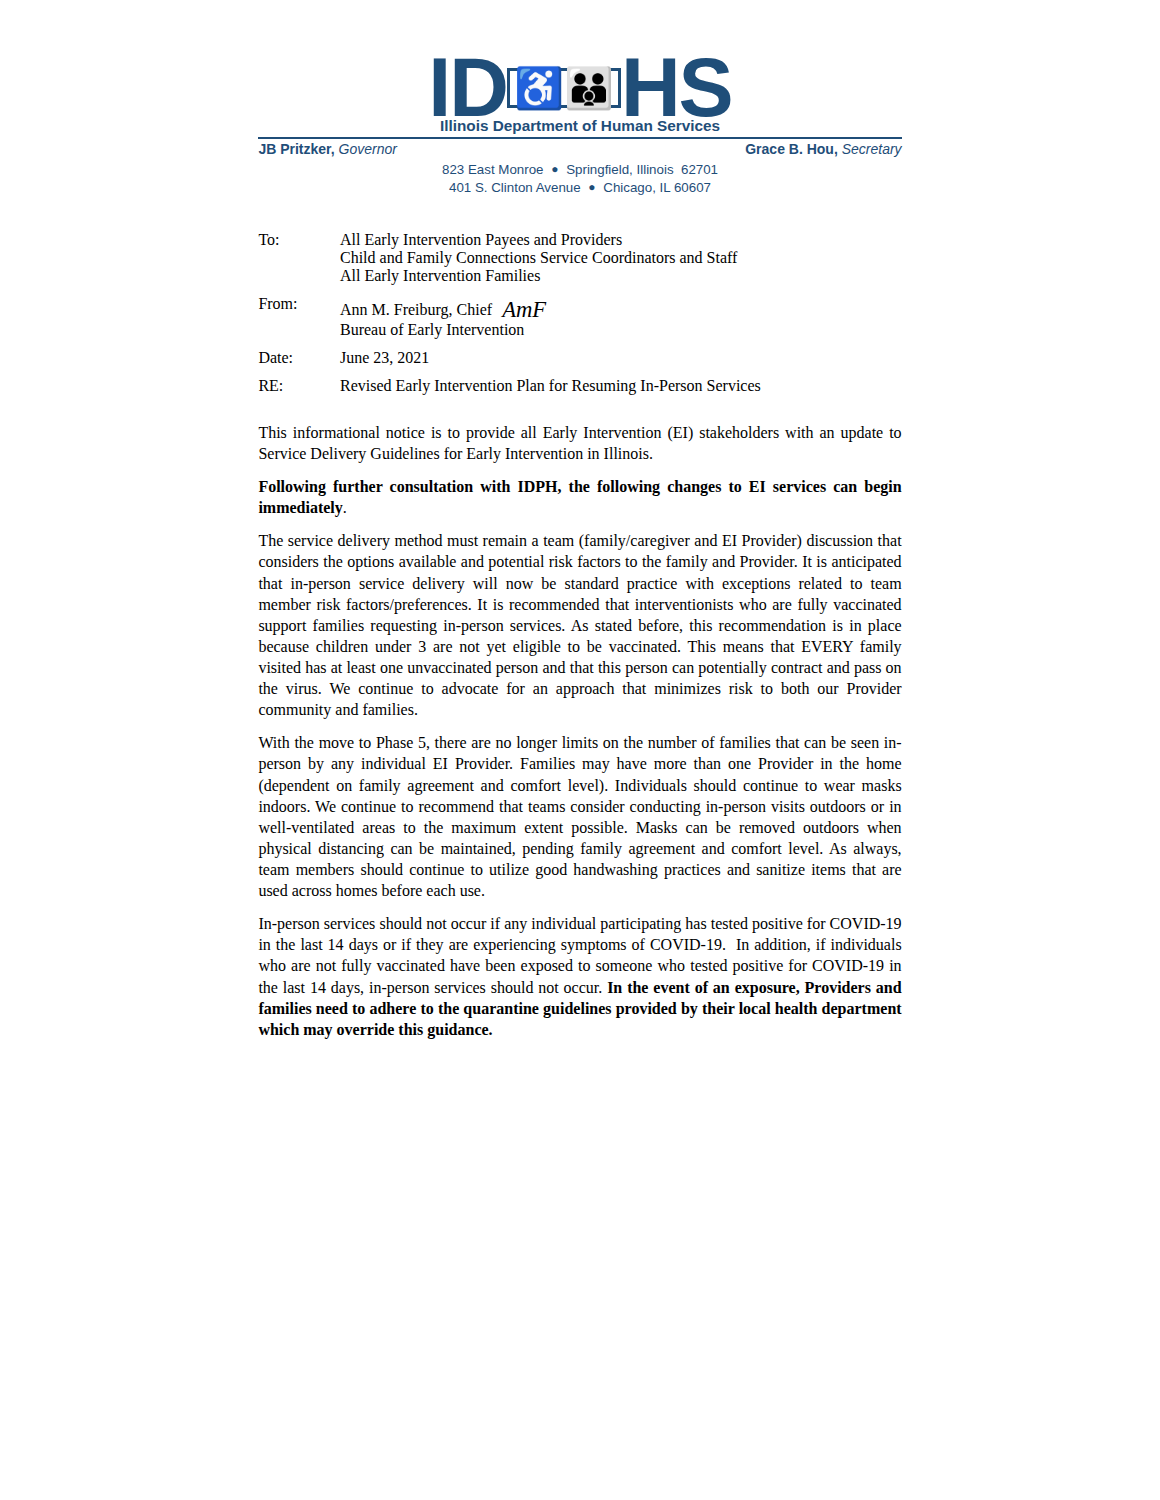ID♿👪HS
Illinois Department of Human Services
JB Pritzker, Governor
Grace B. Hou, Secretary
823 East Monroe ● Springfield, Illinois 62701
401 S. Clinton Avenue ● Chicago, IL 60607
| To: | All Early Intervention Payees and Providers Child and Family Connections Service Coordinators and Staff All Early Intervention Families |
| From: | Ann M. Freiburg, Chief AmF Bureau of Early Intervention |
| Date: | June 23, 2021 |
| RE: | Revised Early Intervention Plan for Resuming In-Person Services |
This informational notice is to provide all Early Intervention (EI) stakeholders with an update to Service Delivery Guidelines for Early Intervention in Illinois.
Following further consultation with IDPH, the following changes to EI services can begin immediately.
The service delivery method must remain a team (family/caregiver and EI Provider) discussion that considers the options available and potential risk factors to the family and Provider. It is anticipated that in-person service delivery will now be standard practice with exceptions related to team member risk factors/preferences. It is recommended that interventionists who are fully vaccinated support families requesting in-person services. As stated before, this recommendation is in place because children under 3 are not yet eligible to be vaccinated. This means that EVERY family visited has at least one unvaccinated person and that this person can potentially contract and pass on the virus. We continue to advocate for an approach that minimizes risk to both our Provider community and families.
With the move to Phase 5, there are no longer limits on the number of families that can be seen in-person by any individual EI Provider. Families may have more than one Provider in the home (dependent on family agreement and comfort level). Individuals should continue to wear masks indoors. We continue to recommend that teams consider conducting in-person visits outdoors or in well-ventilated areas to the maximum extent possible. Masks can be removed outdoors when physical distancing can be maintained, pending family agreement and comfort level. As always, team members should continue to utilize good handwashing practices and sanitize items that are used across homes before each use.
In-person services should not occur if any individual participating has tested positive for COVID-19 in the last 14 days or if they are experiencing symptoms of COVID-19. In addition, if individuals who are not fully vaccinated have been exposed to someone who tested positive for COVID-19 in the last 14 days, in-person services should not occur. In the event of an exposure, Providers and families need to adhere to the quarantine guidelines provided by their local health department which may override this guidance.